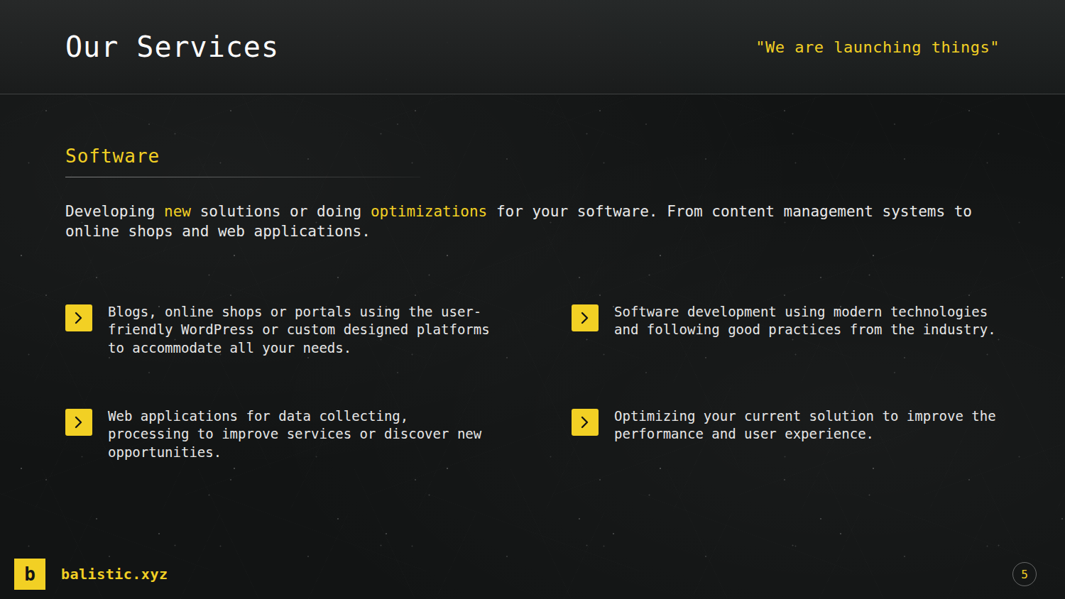Our Services
"We are launching things"
Software
Developing new solutions or doing optimizations for your software. From content management systems to online shops and web applications.
Blogs, online shops or portals using the user-friendly WordPress or custom designed platforms to accommodate all your needs.
Software development using modern technologies and following good practices from the industry.
Web applications for data collecting, processing to improve services or discover new opportunities.
Optimizing your current solution to improve the performance and user experience.
b
balistic.xyz
5